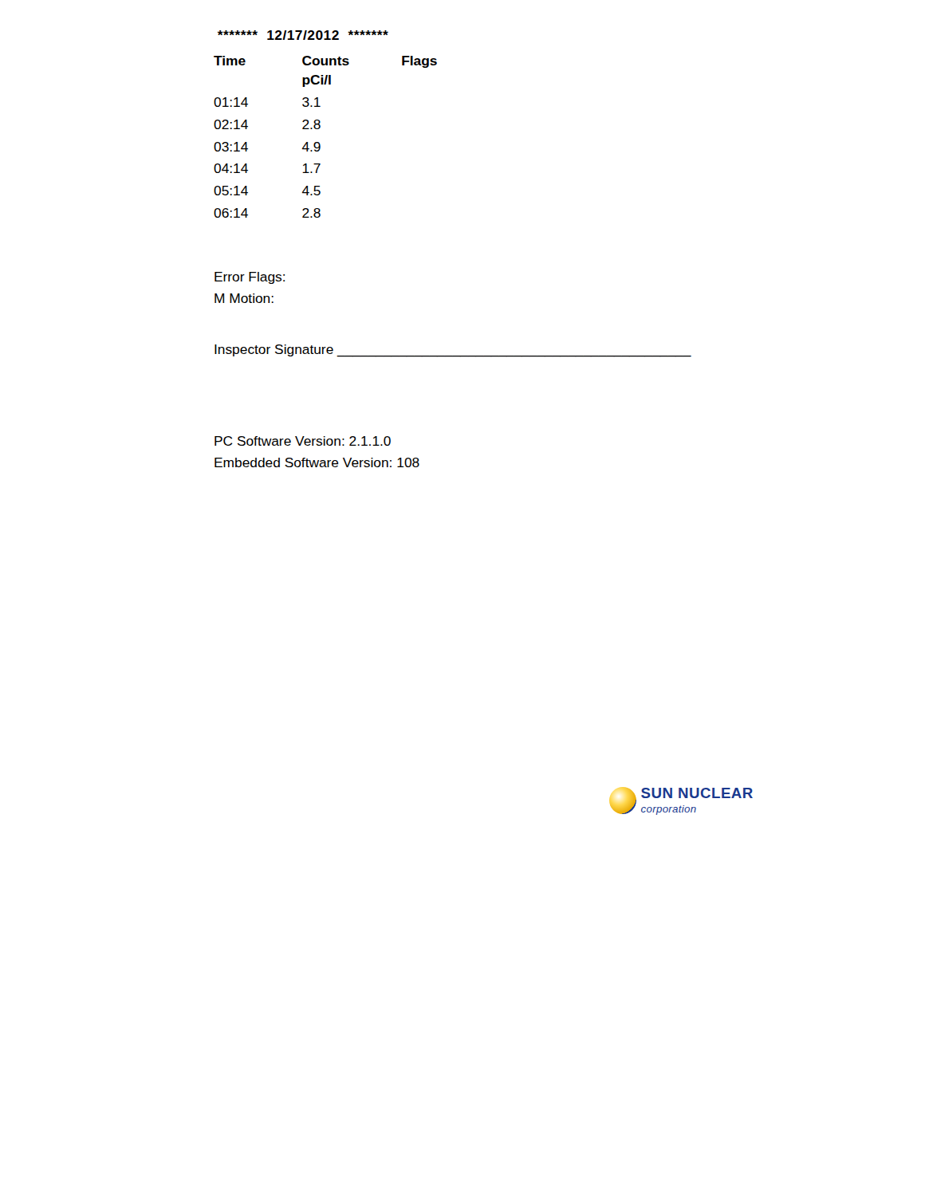******* 12/17/2012 *******
| Time | Counts | Flags |
| --- | --- | --- |
| | pCi/l | |
| 01:14 | 3.1 | |
| 02:14 | 2.8 | |
| 03:14 | 4.9 | |
| 04:14 | 1.7 | |
| 05:14 | 4.5 | |
| 06:14 | 2.8 | |
Error Flags:
M Motion:
Inspector Signature ______________________________________________
PC Software Version: 2.1.1.0
Embedded Software Version: 108
SUN NUCLEAR
corporation